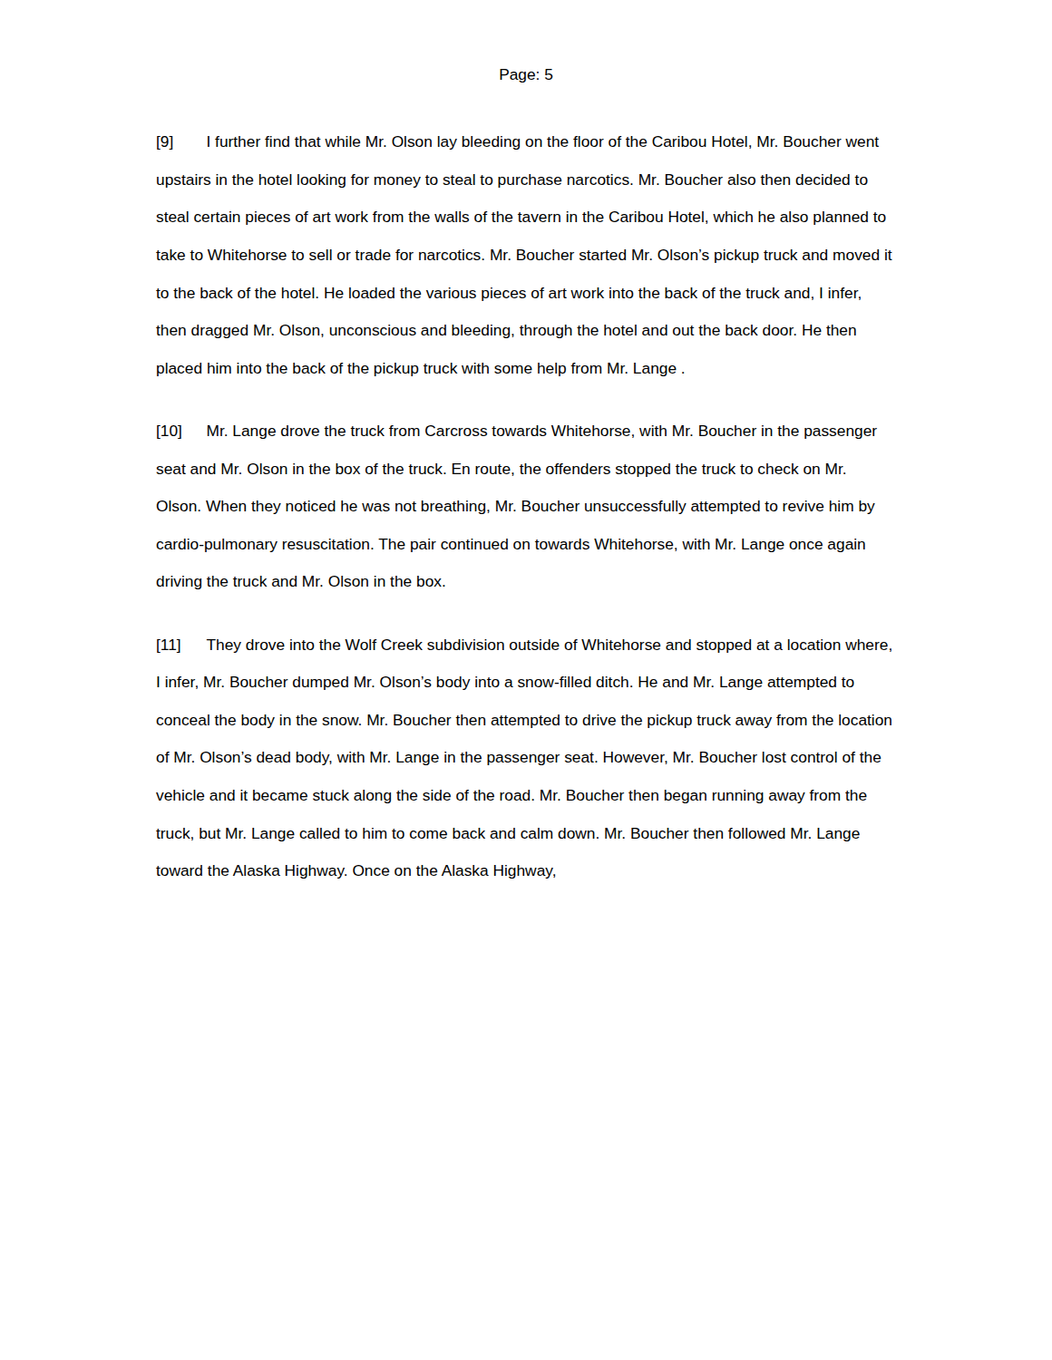Page: 5
[9] I further find that while Mr. Olson lay bleeding on the floor of the Caribou Hotel, Mr. Boucher went upstairs in the hotel looking for money to steal to purchase narcotics. Mr. Boucher also then decided to steal certain pieces of art work from the walls of the tavern in the Caribou Hotel, which he also planned to take to Whitehorse to sell or trade for narcotics. Mr. Boucher started Mr. Olson’s pickup truck and moved it to the back of the hotel. He loaded the various pieces of art work into the back of the truck and, I infer, then dragged Mr. Olson, unconscious and bleeding, through the hotel and out the back door. He then placed him into the back of the pickup truck with some help from Mr. Lange .
[10] Mr. Lange drove the truck from Carcross towards Whitehorse, with Mr. Boucher in the passenger seat and Mr. Olson in the box of the truck. En route, the offenders stopped the truck to check on Mr. Olson. When they noticed he was not breathing, Mr. Boucher unsuccessfully attempted to revive him by cardio-pulmonary resuscitation. The pair continued on towards Whitehorse, with Mr. Lange once again driving the truck and Mr. Olson in the box.
[11] They drove into the Wolf Creek subdivision outside of Whitehorse and stopped at a location where, I infer, Mr. Boucher dumped Mr. Olson’s body into a snow-filled ditch. He and Mr. Lange attempted to conceal the body in the snow. Mr. Boucher then attempted to drive the pickup truck away from the location of Mr. Olson’s dead body, with Mr. Lange in the passenger seat. However, Mr. Boucher lost control of the vehicle and it became stuck along the side of the road. Mr. Boucher then began running away from the truck, but Mr. Lange called to him to come back and calm down. Mr. Boucher then followed Mr. Lange toward the Alaska Highway. Once on the Alaska Highway,